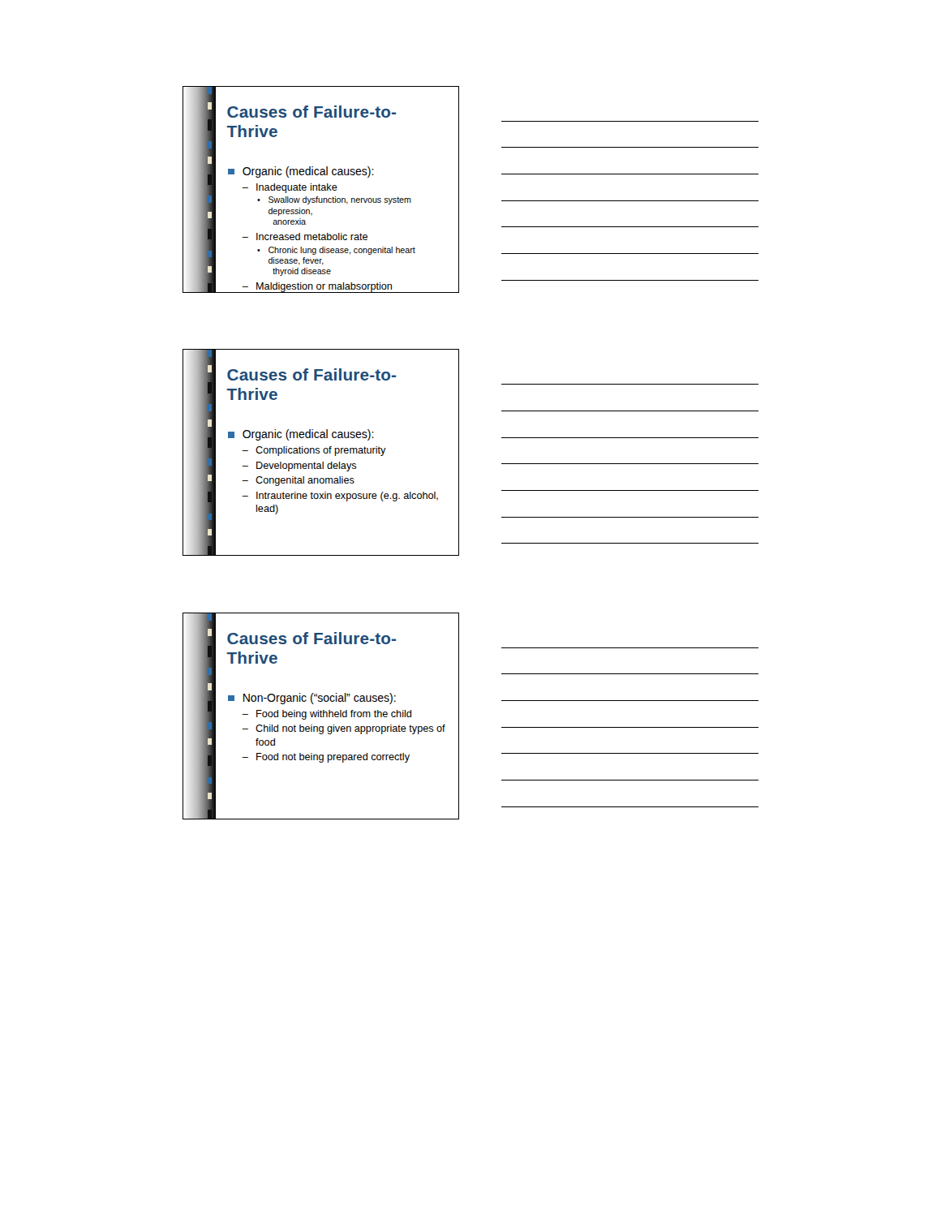Causes of Failure-to-Thrive
Organic (medical causes):
Inadequate intake
Swallow dysfunction, nervous system depression, anorexia
Increased metabolic rate
Chronic lung disease, congenital heart disease, fever, thyroid disease
Maldigestion or malabsorption
AIDS, cystic fibrosis, short gut syndrome, inflammatory bowel disease, celiac disease
Causes of Failure-to-Thrive
Organic (medical causes):
Complications of prematurity
Developmental delays
Congenital anomalies
Intrauterine toxin exposure (e.g. alcohol, lead)
Causes of Failure-to-Thrive
Non-Organic (“social” causes):
Food being withheld from the child
Child not being given appropriate types of food
Food not being prepared correctly